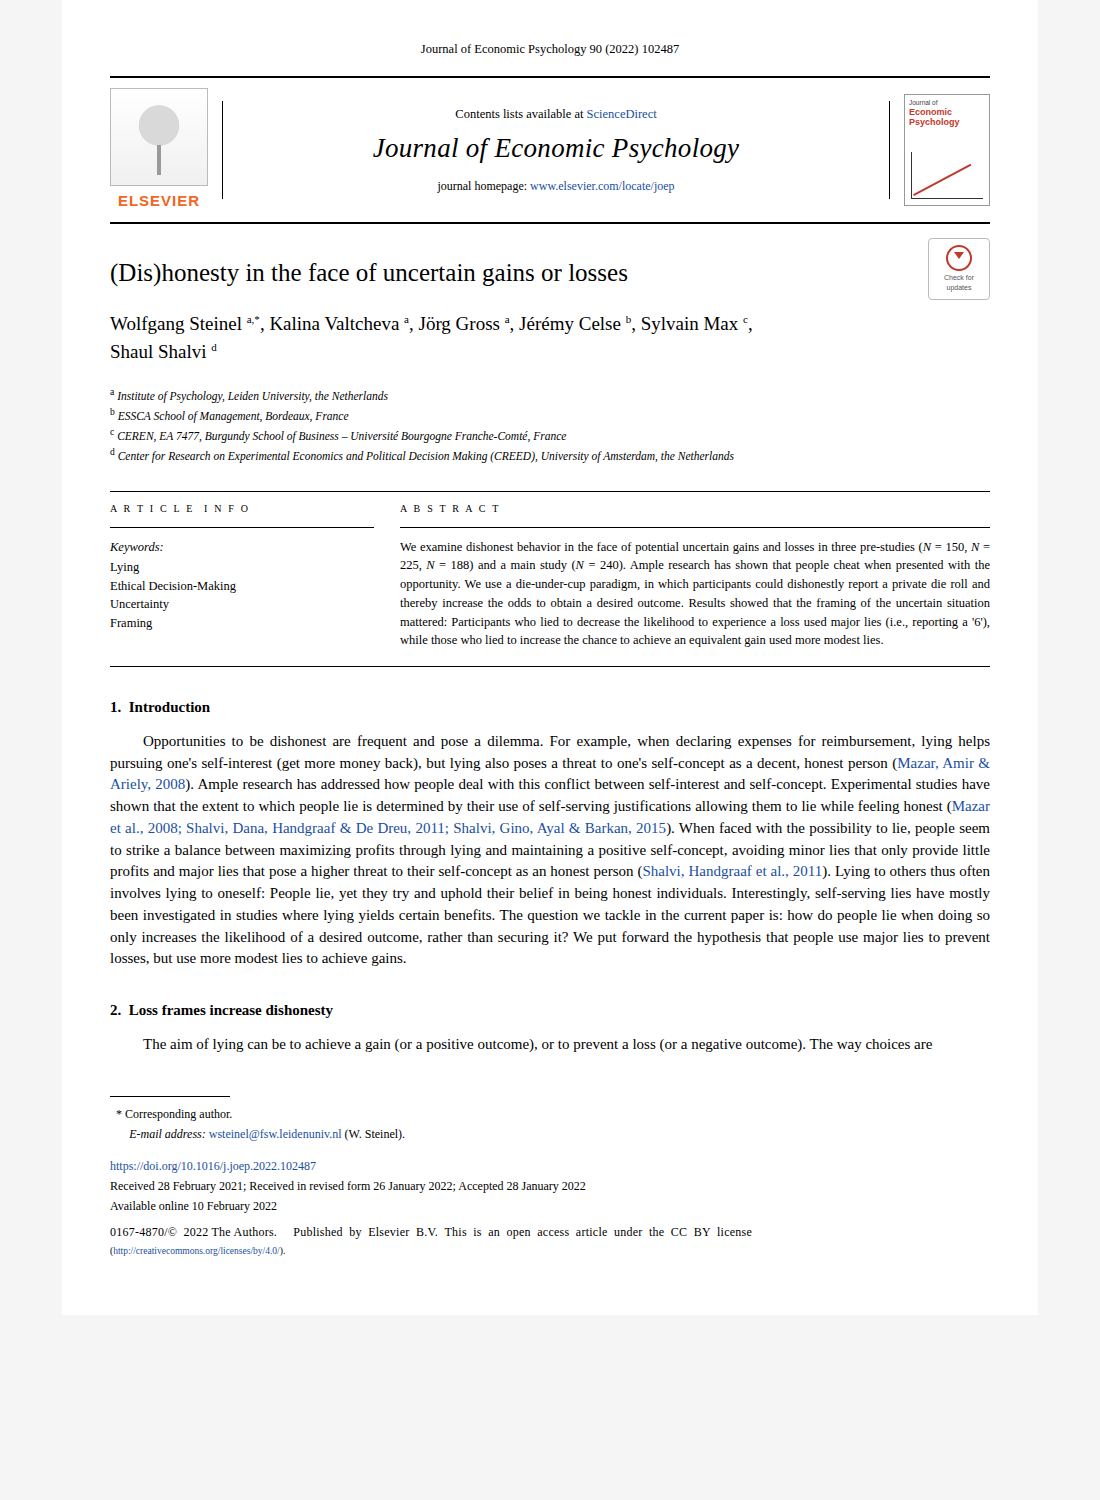Journal of Economic Psychology 90 (2022) 102487
ELSEVIER
Contents lists available at ScienceDirect
Journal of Economic Psychology
journal homepage: www.elsevier.com/locate/joep
Journal of
Economic
Psychology
Check for
updates
(Dis)honesty in the face of uncertain gains or losses
Wolfgang Steinel a,*, Kalina Valtcheva a, Jörg Gross a, Jérémy Celse b, Sylvain Max c,
Shaul Shalvi d
a Institute of Psychology, Leiden University, the Netherlands
b ESSCA School of Management, Bordeaux, France
c CEREN, EA 7477, Burgundy School of Business – Université Bourgogne Franche-Comté, France
d Center for Research on Experimental Economics and Political Decision Making (CREED), University of Amsterdam, the Netherlands
A R T I C L E I N F O
Keywords:
Lying
Ethical Decision-Making
Uncertainty
Framing
A B S T R A C T
We examine dishonest behavior in the face of potential uncertain gains and losses in three pre-studies (N = 150, N = 225, N = 188) and a main study (N = 240). Ample research has shown that people cheat when presented with the opportunity. We use a die-under-cup paradigm, in which participants could dishonestly report a private die roll and thereby increase the odds to obtain a desired outcome. Results showed that the framing of the uncertain situation mattered: Participants who lied to decrease the likelihood to experience a loss used major lies (i.e., reporting a '6'), while those who lied to increase the chance to achieve an equivalent gain used more modest lies.
1. Introduction
Opportunities to be dishonest are frequent and pose a dilemma. For example, when declaring expenses for reimbursement, lying helps pursuing one's self-interest (get more money back), but lying also poses a threat to one's self-concept as a decent, honest person (Mazar, Amir & Ariely, 2008). Ample research has addressed how people deal with this conflict between self-interest and self-concept. Experimental studies have shown that the extent to which people lie is determined by their use of self-serving justifications allowing them to lie while feeling honest (Mazar et al., 2008; Shalvi, Dana, Handgraaf & De Dreu, 2011; Shalvi, Gino, Ayal & Barkan, 2015). When faced with the possibility to lie, people seem to strike a balance between maximizing profits through lying and maintaining a positive self-concept, avoiding minor lies that only provide little profits and major lies that pose a higher threat to their self-concept as an honest person (Shalvi, Handgraaf et al., 2011). Lying to others thus often involves lying to oneself: People lie, yet they try and uphold their belief in being honest individuals. Interestingly, self-serving lies have mostly been investigated in studies where lying yields certain benefits. The question we tackle in the current paper is: how do people lie when doing so only increases the likelihood of a desired outcome, rather than securing it? We put forward the hypothesis that people use major lies to prevent losses, but use more modest lies to achieve gains.
2. Loss frames increase dishonesty
The aim of lying can be to achieve a gain (or a positive outcome), or to prevent a loss (or a negative outcome). The way choices are
* Corresponding author.
E-mail address: wsteinel@fsw.leidenuniv.nl (W. Steinel).
https://doi.org/10.1016/j.joep.2022.102487
Received 28 February 2021; Received in revised form 26 January 2022; Accepted 28 January 2022
Available online 10 February 2022
0167-4870/© 2022 The Authors. Published by Elsevier B.V. This is an open access article under the CC BY license
(http://creativecommons.org/licenses/by/4.0/).